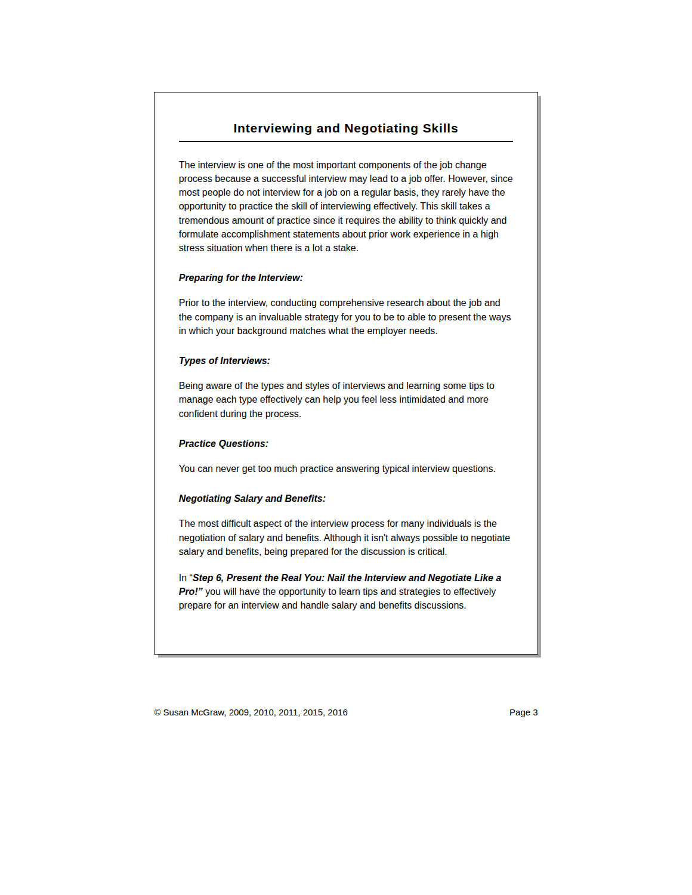Interviewing and Negotiating Skills
The interview is one of the most important components of the job change process because a successful interview may lead to a job offer. However, since most people do not interview for a job on a regular basis, they rarely have the opportunity to practice the skill of interviewing effectively. This skill takes a tremendous amount of practice since it requires the ability to think quickly and formulate accomplishment statements about prior work experience in a high stress situation when there is a lot a stake.
Preparing for the Interview:
Prior to the interview, conducting comprehensive research about the job and the company is an invaluable strategy for you to be to able to present the ways in which your background matches what the employer needs.
Types of Interviews:
Being aware of the types and styles of interviews and learning some tips to manage each type effectively can help you feel less intimidated and more confident during the process.
Practice Questions:
You can never get too much practice answering typical interview questions.
Negotiating Salary and Benefits:
The most difficult aspect of the interview process for many individuals is the negotiation of salary and benefits. Although it isn't always possible to negotiate salary and benefits, being prepared for the discussion is critical.
In “Step 6, Present the Real You: Nail the Interview and Negotiate Like a Pro!” you will have the opportunity to learn tips and strategies to effectively prepare for an interview and handle salary and benefits discussions.
© Susan McGraw, 2009, 2010, 2011, 2015, 2016
Page 3